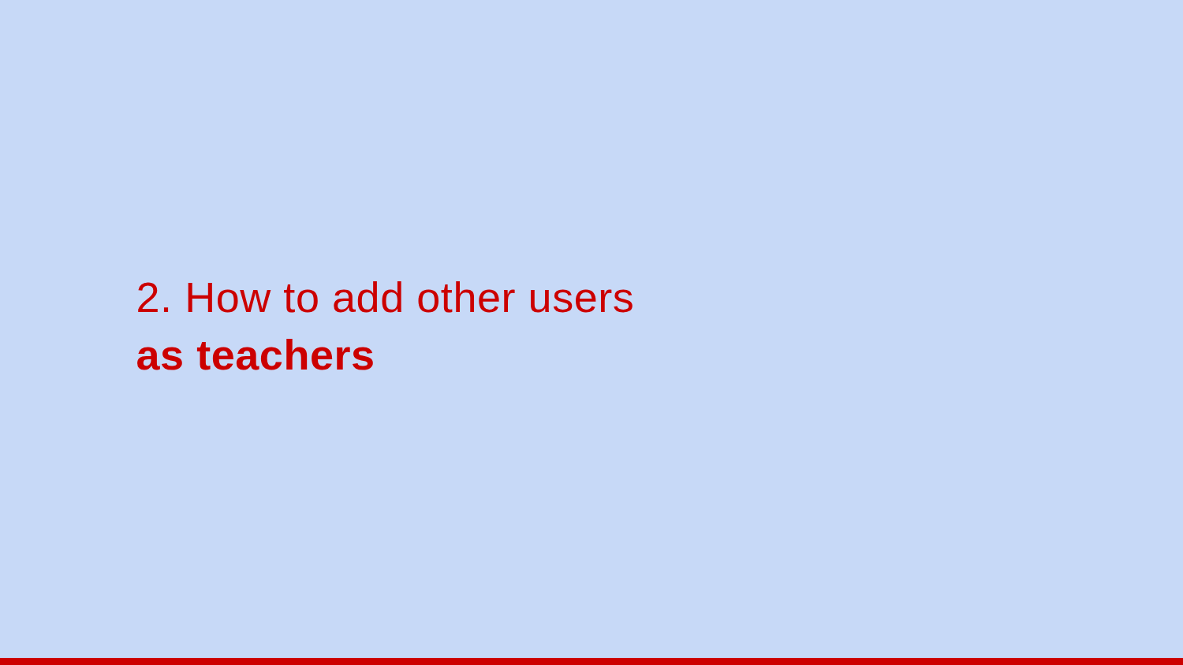2. How to add other users as teachers